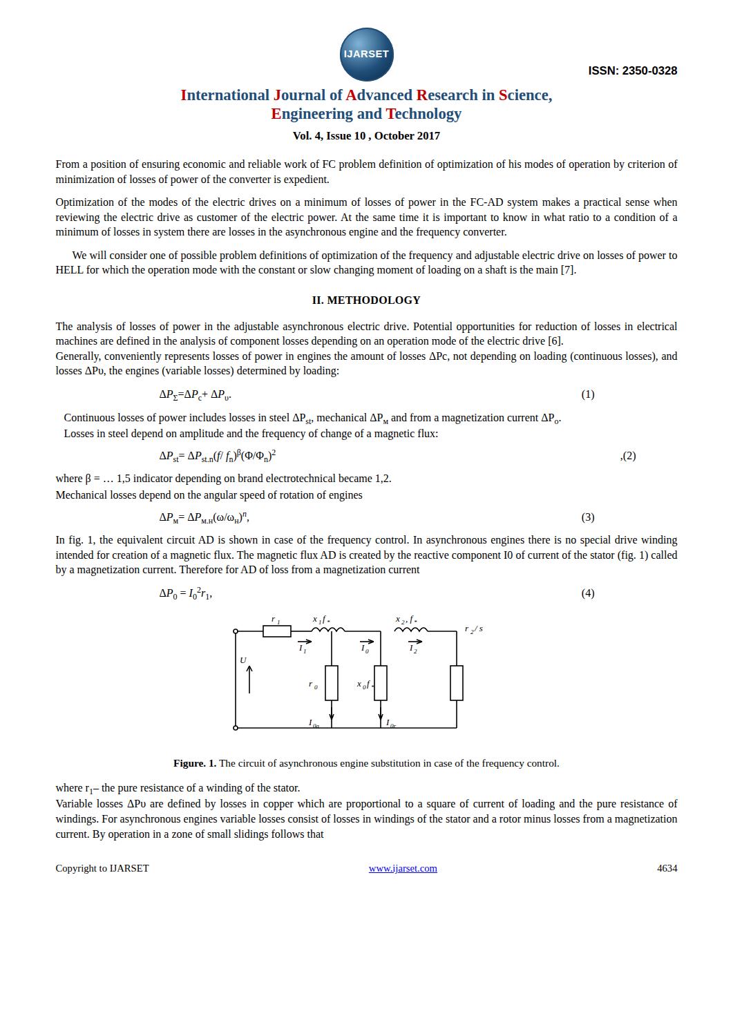ISSN: 2350-0328
International Journal of Advanced Research in Science,
Engineering and Technology
Vol. 4, Issue 10 , October 2017
From a position of ensuring economic and reliable work of FC problem definition of optimization of his modes of operation by criterion of minimization of losses of power of the converter is expedient.
Optimization of the modes of the electric drives on a minimum of losses of power in the FC-AD system makes a practical sense when reviewing the electric drive as customer of the electric power. At the same time it is important to know in what ratio to a condition of a minimum of losses in system there are losses in the asynchronous engine and the frequency converter.
We will consider one of possible problem definitions of optimization of the frequency and adjustable electric drive on losses of power to HELL for which the operation mode with the constant or slow changing moment of loading on a shaft is the main [7].
II. METHODOLOGY
The analysis of losses of power in the adjustable asynchronous electric drive. Potential opportunities for reduction of losses in electrical machines are defined in the analysis of component losses depending on an operation mode of the electric drive [6].
Generally, conveniently represents losses of power in engines the amount of losses ΔPc, not depending on loading (continuous losses), and losses ΔPυ, the engines (variable losses) determined by loading:
ΔPΣ=ΔPc+ ΔPυ. (1)
Continuous losses of power includes losses in steel ΔPst, mechanical ΔPм and from a magnetization current ΔPo.
Losses in steel depend on amplitude and the frequency of change of a magnetic flux:
ΔPst= ΔPst.n(f/ fn)β(Φ/Φn)2 ,(2)
where β = … 1,5 indicator depending on brand electrotechnical became 1,2.
Mechanical losses depend on the angular speed of rotation of engines
ΔPм= ΔPм.н(ω/ωн)n, (3)
In fig. 1, the equivalent circuit AD is shown in case of the frequency control. In asynchronous engines there is no special drive winding intended for creation of a magnetic flux. The magnetic flux AD is created by the reactive component I0 of current of the stator (fig. 1) called by a magnetization current. Therefore for AD of loss from a magnetization current
ΔP0 = I02r1, (4)
Figure. 1. The circuit of asynchronous engine substitution in case of the frequency control.
where r1– the pure resistance of a winding of the stator.
Variable losses ΔPυ are defined by losses in copper which are proportional to a square of current of loading and the pure resistance of windings. For asynchronous engines variable losses consist of losses in windings of the stator and a rotor minus losses from a magnetization current. By operation in a zone of small slidings follows that
Copyright to IJARSET www.ijarset.com 4634